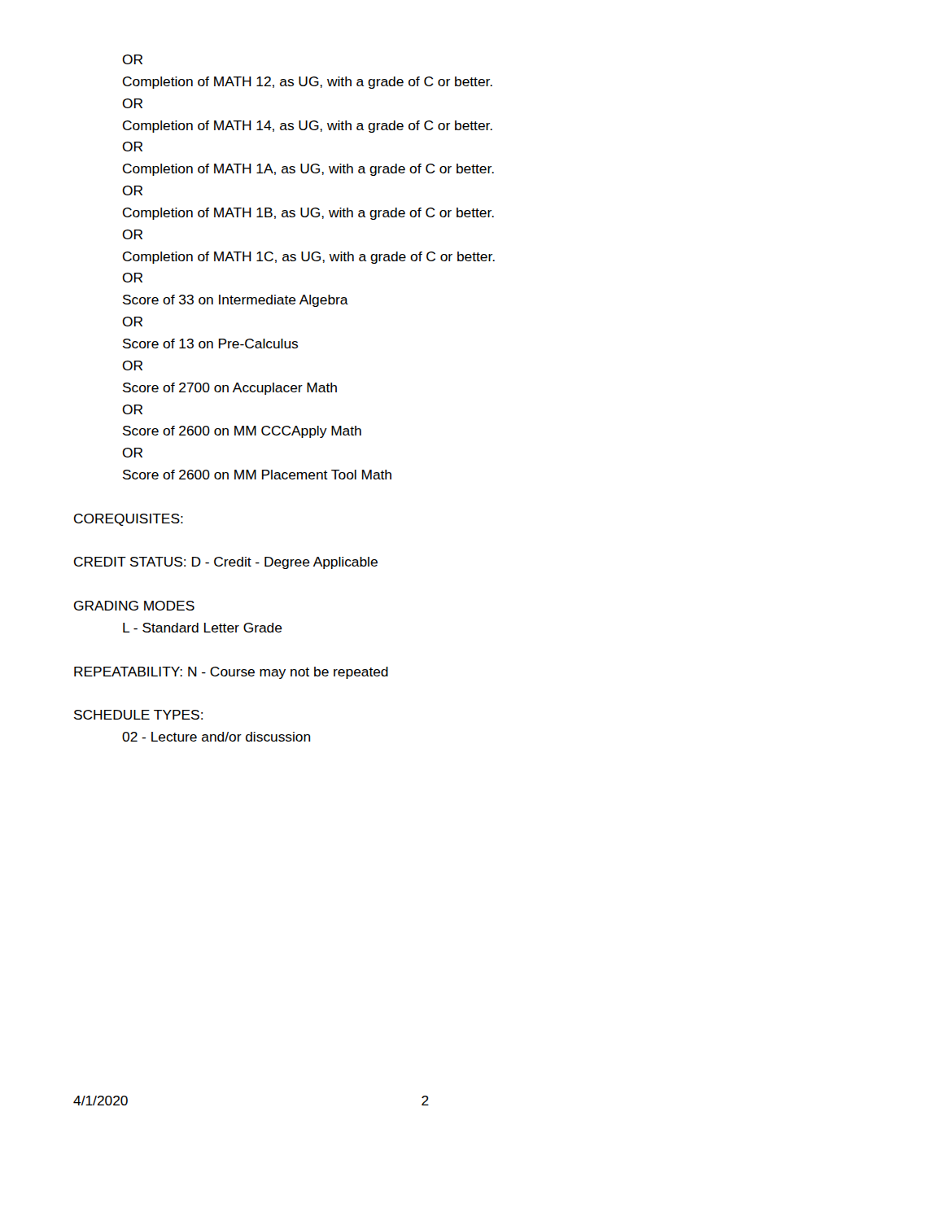OR
Completion of MATH 12, as UG, with a grade of C or better.
OR
Completion of MATH 14, as UG, with a grade of C or better.
OR
Completion of MATH 1A, as UG, with a grade of C or better.
OR
Completion of MATH 1B, as UG, with a grade of C or better.
OR
Completion of MATH 1C, as UG, with a grade of C or better.
OR
Score of 33 on Intermediate Algebra
OR
Score of 13 on Pre-Calculus
OR
Score of 2700 on Accuplacer Math
OR
Score of 2600 on MM CCCApply Math
OR
Score of 2600 on MM Placement Tool Math
COREQUISITES:
CREDIT STATUS: D - Credit - Degree Applicable
GRADING MODES
L - Standard Letter Grade
REPEATABILITY: N - Course may not be repeated
SCHEDULE TYPES:
02 - Lecture and/or discussion
4/1/2020 2